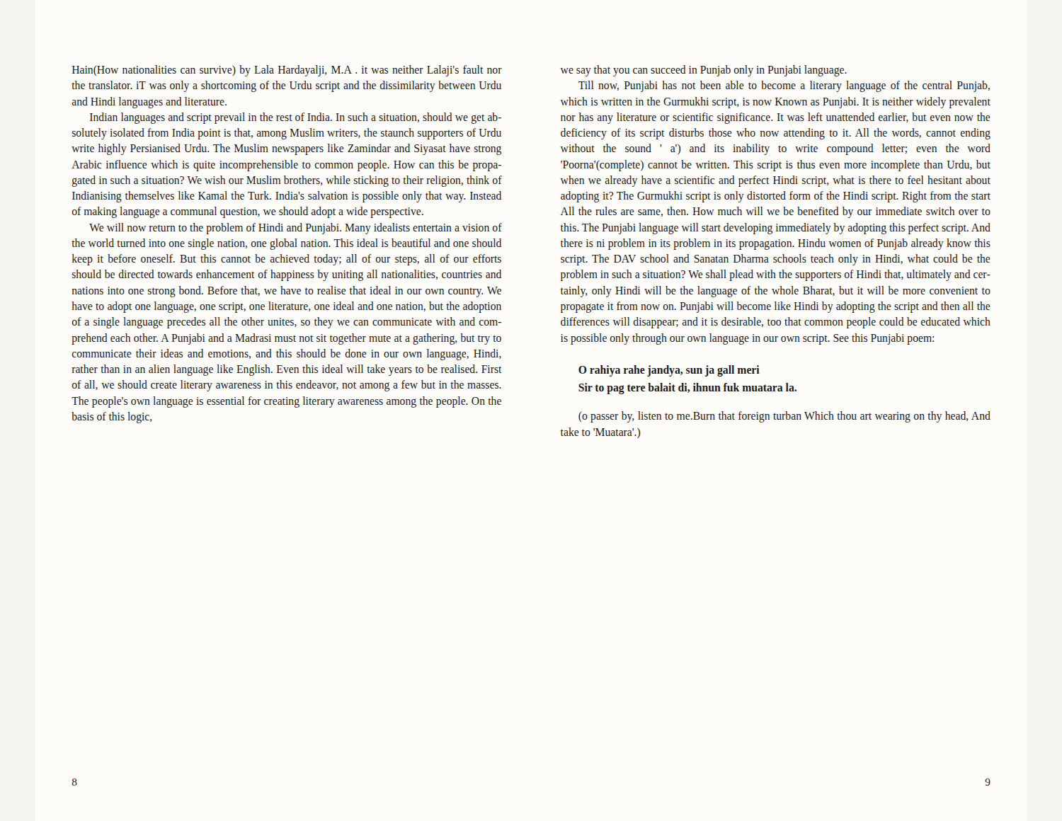Hain(How nationalities can survive) by Lala Hardayalji, M.A . it was neither Lalaji's fault nor the translator. iT was only a shortcoming of the Urdu script and the dissimilarity between Urdu and Hindi languages and literature.
Indian languages and script prevail in the rest of India. In such a situation, should we get absolutely isolated from India point is that, among Muslim writers, the staunch supporters of Urdu write highly Persianised Urdu. The Muslim newspapers like Zamindar and Siyasat have strong Arabic influence which is quite incomprehensible to common people. How can this be propagated in such a situation? We wish our Muslim brothers, while sticking to their religion, think of Indianising themselves like Kamal the Turk. India's salvation is possible only that way. Instead of making language a communal question, we should adopt a wide perspective.
We will now return to the problem of Hindi and Punjabi. Many idealists entertain a vision of the world turned into one single nation, one global nation. This ideal is beautiful and one should keep it before oneself. But this cannot be achieved today; all of our steps, all of our efforts should be directed towards enhancement of happiness by uniting all nationalities, countries and nations into one strong bond. Before that, we have to realise that ideal in our own country. We have to adopt one language, one script, one literature, one ideal and one nation, but the adoption of a single language precedes all the other unites, so they we can communicate with and comprehend each other. A Punjabi and a Madrasi must not sit together mute at a gathering, but try to communicate their ideas and emotions, and this should be done in our own language, Hindi, rather than in an alien language like English. Even this ideal will take years to be realised. First of all, we should create literary awareness in this endeavor, not among a few but in the masses. The people's own language is essential for creating literary awareness among the people. On the basis of this logic,
8
we say that you can succeed in Punjab only in Punjabi language.
Till now, Punjabi has not been able to become a literary language of the central Punjab, which is written in the Gurmukhi script, is now Known as Punjabi. It is neither widely prevalent nor has any literature or scientific significance. It was left unattended earlier, but even now the deficiency of its script disturbs those who now attending to it. All the words, cannot ending without the sound ' a') and its inability to write compound letter; even the word 'Poorna'(complete) cannot be written. This script is thus even more incomplete than Urdu, but when we already have a scientific and perfect Hindi script, what is there to feel hesitant about adopting it? The Gurmukhi script is only distorted form of the Hindi script. Right from the start All the rules are same, then. How much will we be benefited by our immediate switch over to this. The Punjabi language will start developing immediately by adopting this perfect script. And there is ni problem in its problem in its propagation. Hindu women of Punjab already know this script. The DAV school and Sanatan Dharma schools teach only in Hindi, what could be the problem in such a situation? We shall plead with the supporters of Hindi that, ultimately and certainly, only Hindi will be the language of the whole Bharat, but it will be more convenient to propagate it from now on. Punjabi will become like Hindi by adopting the script and then all the differences will disappear; and it is desirable, too that common people could be educated which is possible only through our own language in our own script. See this Punjabi poem:
O rahiya rahe jandya, sun ja gall meri
Sir to pag tere balait di, ihnun fuk muatara la.
(o passer by, listen to me.Burn that foreign turban Which thou art wearing on thy head, And take to 'Muatara'.)
9